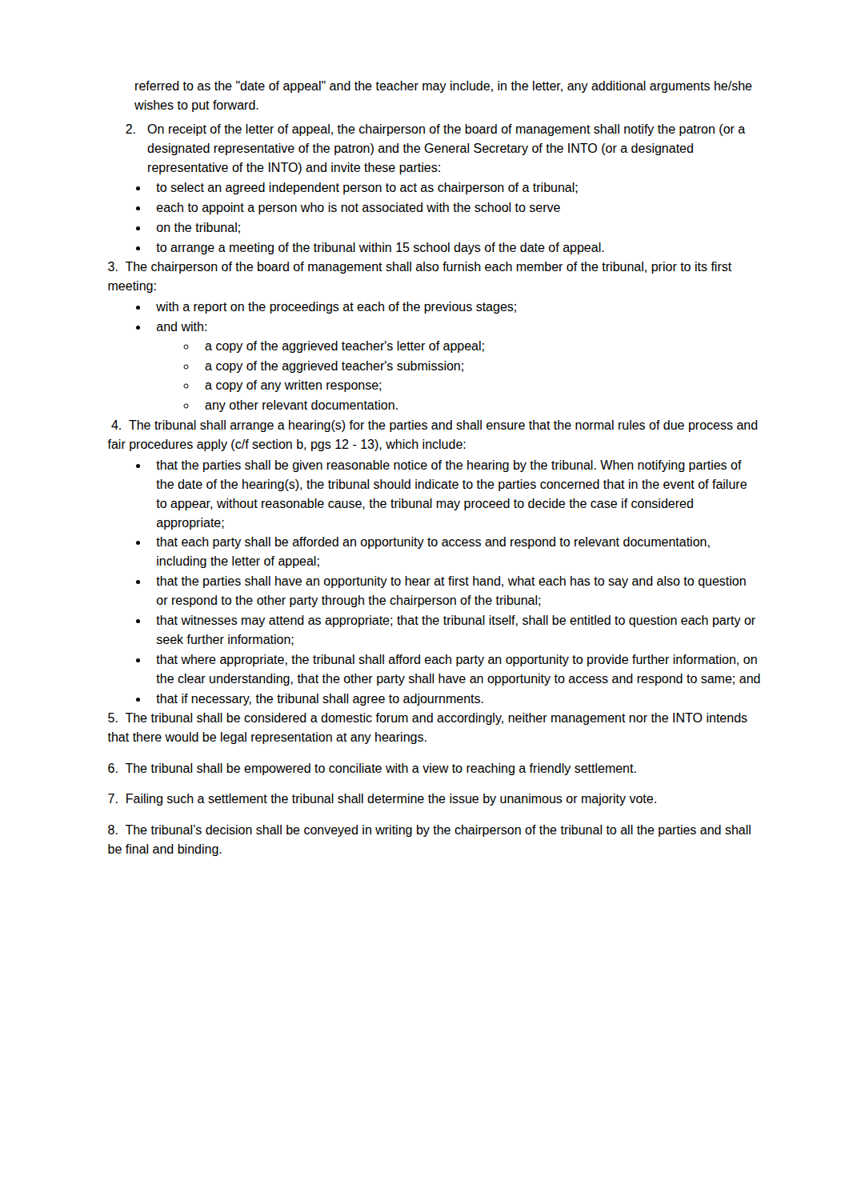referred to as the "date of appeal" and the teacher may include, in the letter, any additional arguments he/she wishes to put forward.
On receipt of the letter of appeal, the chairperson of the board of management shall notify the patron (or a designated representative of the patron) and the General Secretary of the INTO (or a designated representative of the INTO) and invite these parties:
to select an agreed independent person to act as chairperson of a tribunal;
each to appoint a person who is not associated with the school to serve
on the tribunal;
to arrange a meeting of the tribunal within 15 school days of the date of appeal.
3. The chairperson of the board of management shall also furnish each member of the tribunal, prior to its first meeting:
with a report on the proceedings at each of the previous stages;
and with:
a copy of the aggrieved teacher's letter of appeal;
a copy of the aggrieved teacher's submission;
a copy of any written response;
any other relevant documentation.
4. The tribunal shall arrange a hearing(s) for the parties and shall ensure that the normal rules of due process and fair procedures apply (c/f section b, pgs 12 - 13), which include:
that the parties shall be given reasonable notice of the hearing by the tribunal. When notifying parties of the date of the hearing(s), the tribunal should indicate to the parties concerned that in the event of failure to appear, without reasonable cause, the tribunal may proceed to decide the case if considered appropriate;
that each party shall be afforded an opportunity to access and respond to relevant documentation, including the letter of appeal;
that the parties shall have an opportunity to hear at first hand, what each has to say and also to question or respond to the other party through the chairperson of the tribunal;
that witnesses may attend as appropriate; that the tribunal itself, shall be entitled to question each party or seek further information;
that where appropriate, the tribunal shall afford each party an opportunity to provide further information, on the clear understanding, that the other party shall have an opportunity to access and respond to same; and
that if necessary, the tribunal shall agree to adjournments.
5. The tribunal shall be considered a domestic forum and accordingly, neither management nor the INTO intends that there would be legal representation at any hearings.
6. The tribunal shall be empowered to conciliate with a view to reaching a friendly settlement.
7. Failing such a settlement the tribunal shall determine the issue by unanimous or majority vote.
8. The tribunal’s decision shall be conveyed in writing by the chairperson of the tribunal to all the parties and shall be final and binding.